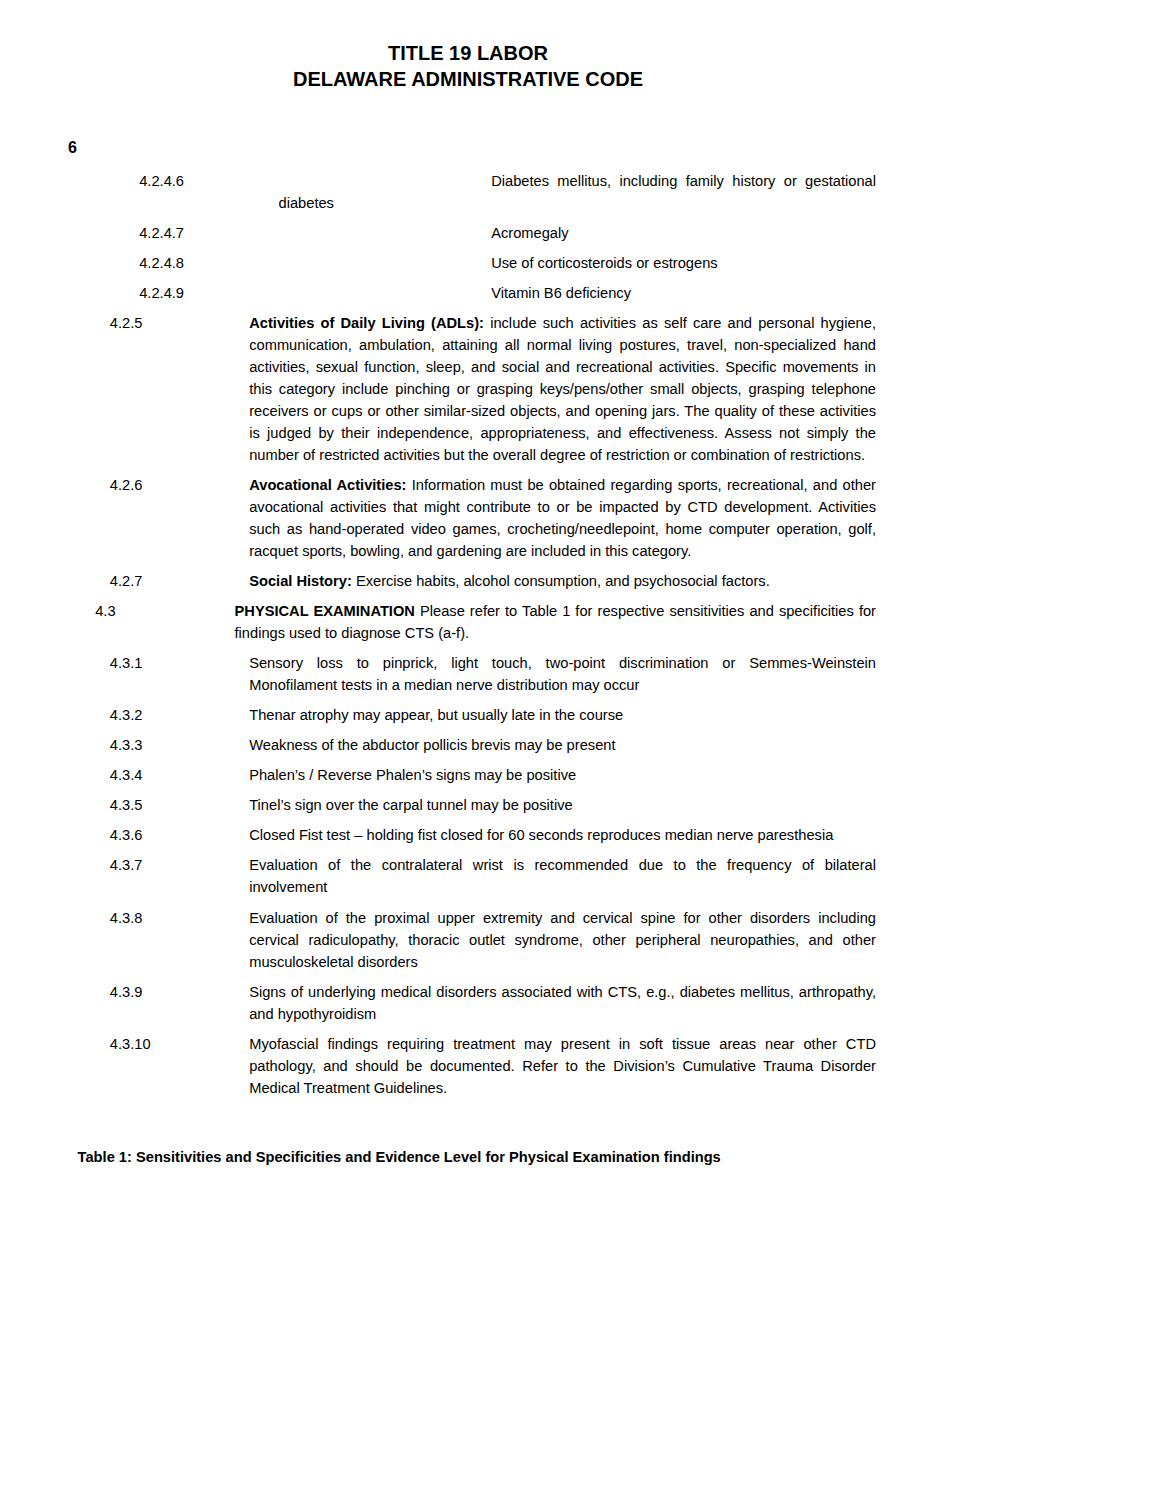TITLE 19 LABOR
DELAWARE ADMINISTRATIVE CODE
6
4.2.4.6
Diabetes mellitus, including family history or gestational diabetes
4.2.4.7
Acromegaly
4.2.4.8
Use of corticosteroids or estrogens
4.2.4.9
Vitamin B6 deficiency
4.2.5
Activities of Daily Living (ADLs): include such activities as self care and personal hygiene, communication, ambulation, attaining all normal living postures, travel, non-specialized hand activities, sexual function, sleep, and social and recreational activities. Specific movements in this category include pinching or grasping keys/pens/other small objects, grasping telephone receivers or cups or other similar-sized objects, and opening jars. The quality of these activities is judged by their independence, appropriateness, and effectiveness. Assess not simply the number of restricted activities but the overall degree of restriction or combination of restrictions.
4.2.6
Avocational Activities: Information must be obtained regarding sports, recreational, and other avocational activities that might contribute to or be impacted by CTD development. Activities such as hand-operated video games, crocheting/needlepoint, home computer operation, golf, racquet sports, bowling, and gardening are included in this category.
4.2.7
Social History: Exercise habits, alcohol consumption, and psychosocial factors.
4.3
PHYSICAL EXAMINATION Please refer to Table 1 for respective sensitivities and specificities for findings used to diagnose CTS (a-f).
4.3.1
Sensory loss to pinprick, light touch, two-point discrimination or Semmes-Weinstein Monofilament tests in a median nerve distribution may occur
4.3.2
Thenar atrophy may appear, but usually late in the course
4.3.3
Weakness of the abductor pollicis brevis may be present
4.3.4
Phalen’s / Reverse Phalen’s signs may be positive
4.3.5
Tinel’s sign over the carpal tunnel may be positive
4.3.6
Closed Fist test – holding fist closed for 60 seconds reproduces median nerve paresthesia
4.3.7
Evaluation of the contralateral wrist is recommended due to the frequency of bilateral involvement
4.3.8
Evaluation of the proximal upper extremity and cervical spine for other disorders including cervical radiculopathy, thoracic outlet syndrome, other peripheral neuropathies, and other musculoskeletal disorders
4.3.9
Signs of underlying medical disorders associated with CTS, e.g., diabetes mellitus, arthropathy, and hypothyroidism
4.3.10
Myofascial findings requiring treatment may present in soft tissue areas near other CTD pathology, and should be documented. Refer to the Division’s Cumulative Trauma Disorder Medical Treatment Guidelines.
Table 1: Sensitivities and Specificities and Evidence Level for Physical Examination findings